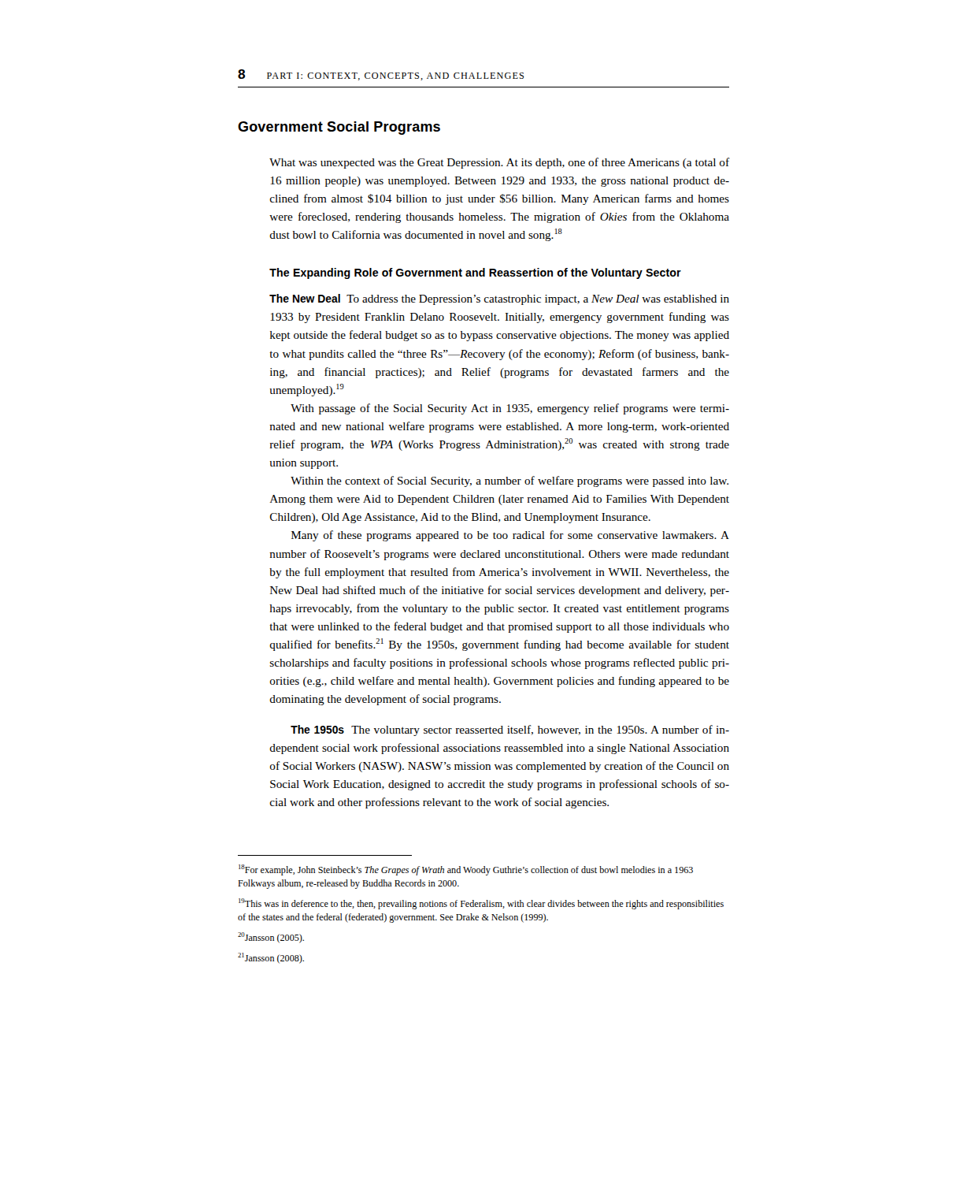8 Part I: Context, Concepts, and Challenges
Government Social Programs
What was unexpected was the Great Depression. At its depth, one of three Americans (a total of 16 million people) was unemployed. Between 1929 and 1933, the gross national product declined from almost $104 billion to just under $56 billion. Many American farms and homes were foreclosed, rendering thousands homeless. The migration of Okies from the Oklahoma dust bowl to California was documented in novel and song.18
The Expanding Role of Government and Reassertion of the Voluntary Sector
The New Deal To address the Depression’s catastrophic impact, a New Deal was established in 1933 by President Franklin Delano Roosevelt. Initially, emergency government funding was kept outside the federal budget so as to bypass conservative objections. The money was applied to what pundits called the “three Rs”—Recovery (of the economy); Reform (of business, banking, and financial practices); and Relief (programs for devastated farmers and the unemployed).19
With passage of the Social Security Act in 1935, emergency relief programs were terminated and new national welfare programs were established. A more long-term, work-oriented relief program, the WPA (Works Progress Administration),20 was created with strong trade union support.
Within the context of Social Security, a number of welfare programs were passed into law. Among them were Aid to Dependent Children (later renamed Aid to Families With Dependent Children), Old Age Assistance, Aid to the Blind, and Unemployment Insurance.
Many of these programs appeared to be too radical for some conservative lawmakers. A number of Roosevelt’s programs were declared unconstitutional. Others were made redundant by the full employment that resulted from America’s involvement in WWII. Nevertheless, the New Deal had shifted much of the initiative for social services development and delivery, perhaps irrevocably, from the voluntary to the public sector. It created vast entitlement programs that were unlinked to the federal budget and that promised support to all those individuals who qualified for benefits.21 By the 1950s, government funding had become available for student scholarships and faculty positions in professional schools whose programs reflected public priorities (e.g., child welfare and mental health). Government policies and funding appeared to be dominating the development of social programs.
The 1950s The voluntary sector reasserted itself, however, in the 1950s. A number of independent social work professional associations reassembled into a single National Association of Social Workers (NASW). NASW’s mission was complemented by creation of the Council on Social Work Education, designed to accredit the study programs in professional schools of social work and other professions relevant to the work of social agencies.
18For example, John Steinbeck’s The Grapes of Wrath and Woody Guthrie’s collection of dust bowl melodies in a 1963 Folkways album, re-released by Buddha Records in 2000.
19This was in deference to the, then, prevailing notions of Federalism, with clear divides between the rights and responsibilities of the states and the federal (federated) government. See Drake & Nelson (1999).
20Jansson (2005).
21Jansson (2008).